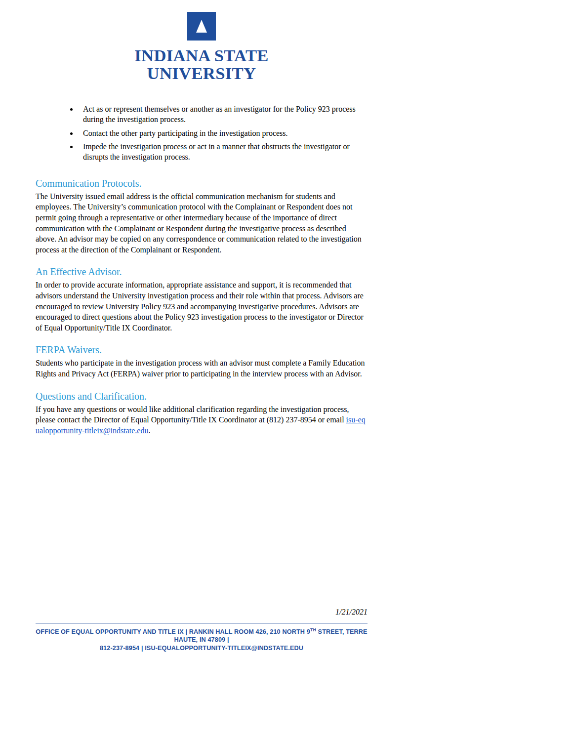INDIANA STATE UNIVERSITY
Act as or represent themselves or another as an investigator for the Policy 923 process during the investigation process.
Contact the other party participating in the investigation process.
Impede the investigation process or act in a manner that obstructs the investigator or disrupts the investigation process.
Communication Protocols.
The University issued email address is the official communication mechanism for students and employees. The University’s communication protocol with the Complainant or Respondent does not permit going through a representative or other intermediary because of the importance of direct communication with the Complainant or Respondent during the investigative process as described above. An advisor may be copied on any correspondence or communication related to the investigation process at the direction of the Complainant or Respondent.
An Effective Advisor.
In order to provide accurate information, appropriate assistance and support, it is recommended that advisors understand the University investigation process and their role within that process. Advisors are encouraged to review University Policy 923 and accompanying investigative procedures. Advisors are encouraged to direct questions about the Policy 923 investigation process to the investigator or Director of Equal Opportunity/Title IX Coordinator.
FERPA Waivers.
Students who participate in the investigation process with an advisor must complete a Family Education Rights and Privacy Act (FERPA) waiver prior to participating in the interview process with an Advisor.
Questions and Clarification.
If you have any questions or would like additional clarification regarding the investigation process, please contact the Director of Equal Opportunity/Title IX Coordinator at (812) 237-8954 or email isu-equalopportunity-titleix@indstate.edu.
1/21/2021
OFFICE OF EQUAL OPPORTUNITY AND TITLE IX | RANKIN HALL ROOM 426, 210 NORTH 9TH STREET, TERRE HAUTE, IN 47809 |
812-237-8954 | ISU-EQUALOPPORTUNITY-TITLEIX@INDSTATE.EDU